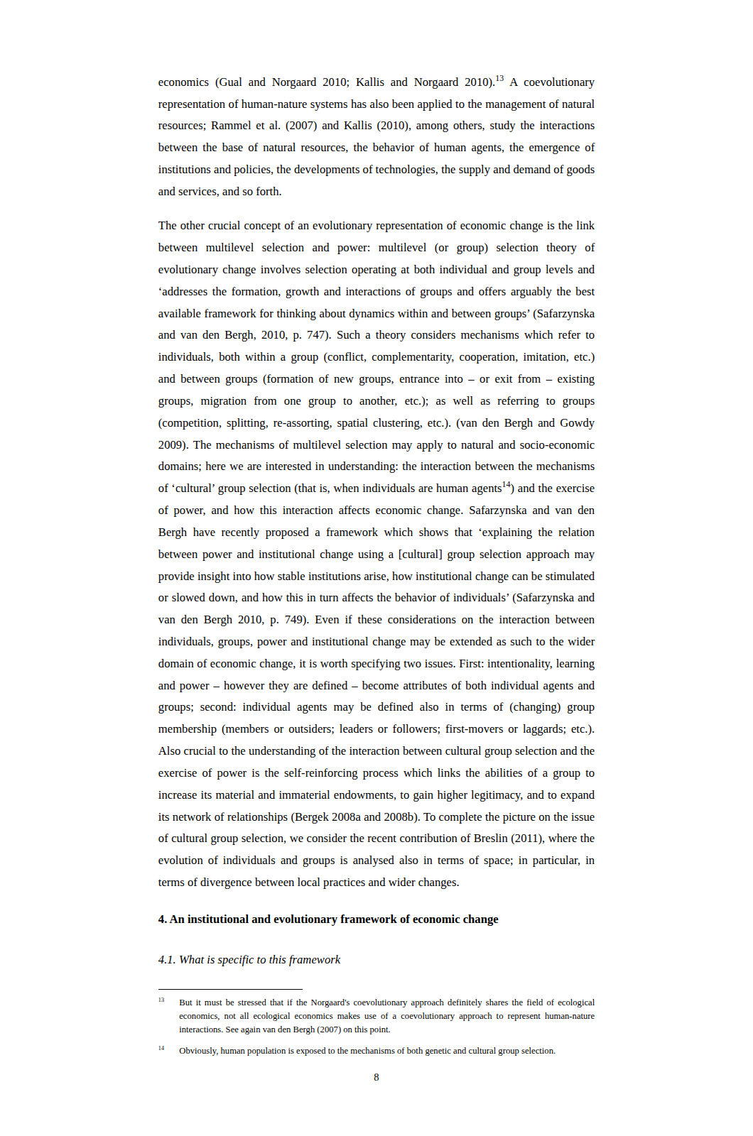economics (Gual and Norgaard 2010; Kallis and Norgaard 2010).13 A coevolutionary representation of human-nature systems has also been applied to the management of natural resources; Rammel et al. (2007) and Kallis (2010), among others, study the interactions between the base of natural resources, the behavior of human agents, the emergence of institutions and policies, the developments of technologies, the supply and demand of goods and services, and so forth.
The other crucial concept of an evolutionary representation of economic change is the link between multilevel selection and power: multilevel (or group) selection theory of evolutionary change involves selection operating at both individual and group levels and ‘addresses the formation, growth and interactions of groups and offers arguably the best available framework for thinking about dynamics within and between groups’ (Safarzynska and van den Bergh, 2010, p. 747). Such a theory considers mechanisms which refer to individuals, both within a group (conflict, complementarity, cooperation, imitation, etc.) and between groups (formation of new groups, entrance into – or exit from – existing groups, migration from one group to another, etc.); as well as referring to groups (competition, splitting, re-assorting, spatial clustering, etc.). (van den Bergh and Gowdy 2009). The mechanisms of multilevel selection may apply to natural and socio-economic domains; here we are interested in understanding: the interaction between the mechanisms of ‘cultural’ group selection (that is, when individuals are human agents14) and the exercise of power, and how this interaction affects economic change. Safarzynska and van den Bergh have recently proposed a framework which shows that ‘explaining the relation between power and institutional change using a [cultural] group selection approach may provide insight into how stable institutions arise, how institutional change can be stimulated or slowed down, and how this in turn affects the behavior of individuals’ (Safarzynska and van den Bergh 2010, p. 749). Even if these considerations on the interaction between individuals, groups, power and institutional change may be extended as such to the wider domain of economic change, it is worth specifying two issues. First: intentionality, learning and power – however they are defined – become attributes of both individual agents and groups; second: individual agents may be defined also in terms of (changing) group membership (members or outsiders; leaders or followers; first-movers or laggards; etc.). Also crucial to the understanding of the interaction between cultural group selection and the exercise of power is the self-reinforcing process which links the abilities of a group to increase its material and immaterial endowments, to gain higher legitimacy, and to expand its network of relationships (Bergek 2008a and 2008b). To complete the picture on the issue of cultural group selection, we consider the recent contribution of Breslin (2011), where the evolution of individuals and groups is analysed also in terms of space; in particular, in terms of divergence between local practices and wider changes.
4. An institutional and evolutionary framework of economic change
4.1. What is specific to this framework
13
But it must be stressed that if the Norgaard's coevolutionary approach definitely shares the field of ecological economics, not all ecological economics makes use of a coevolutionary approach to represent human-nature interactions. See again van den Bergh (2007) on this point.
14
Obviously, human population is exposed to the mechanisms of both genetic and cultural group selection.
8